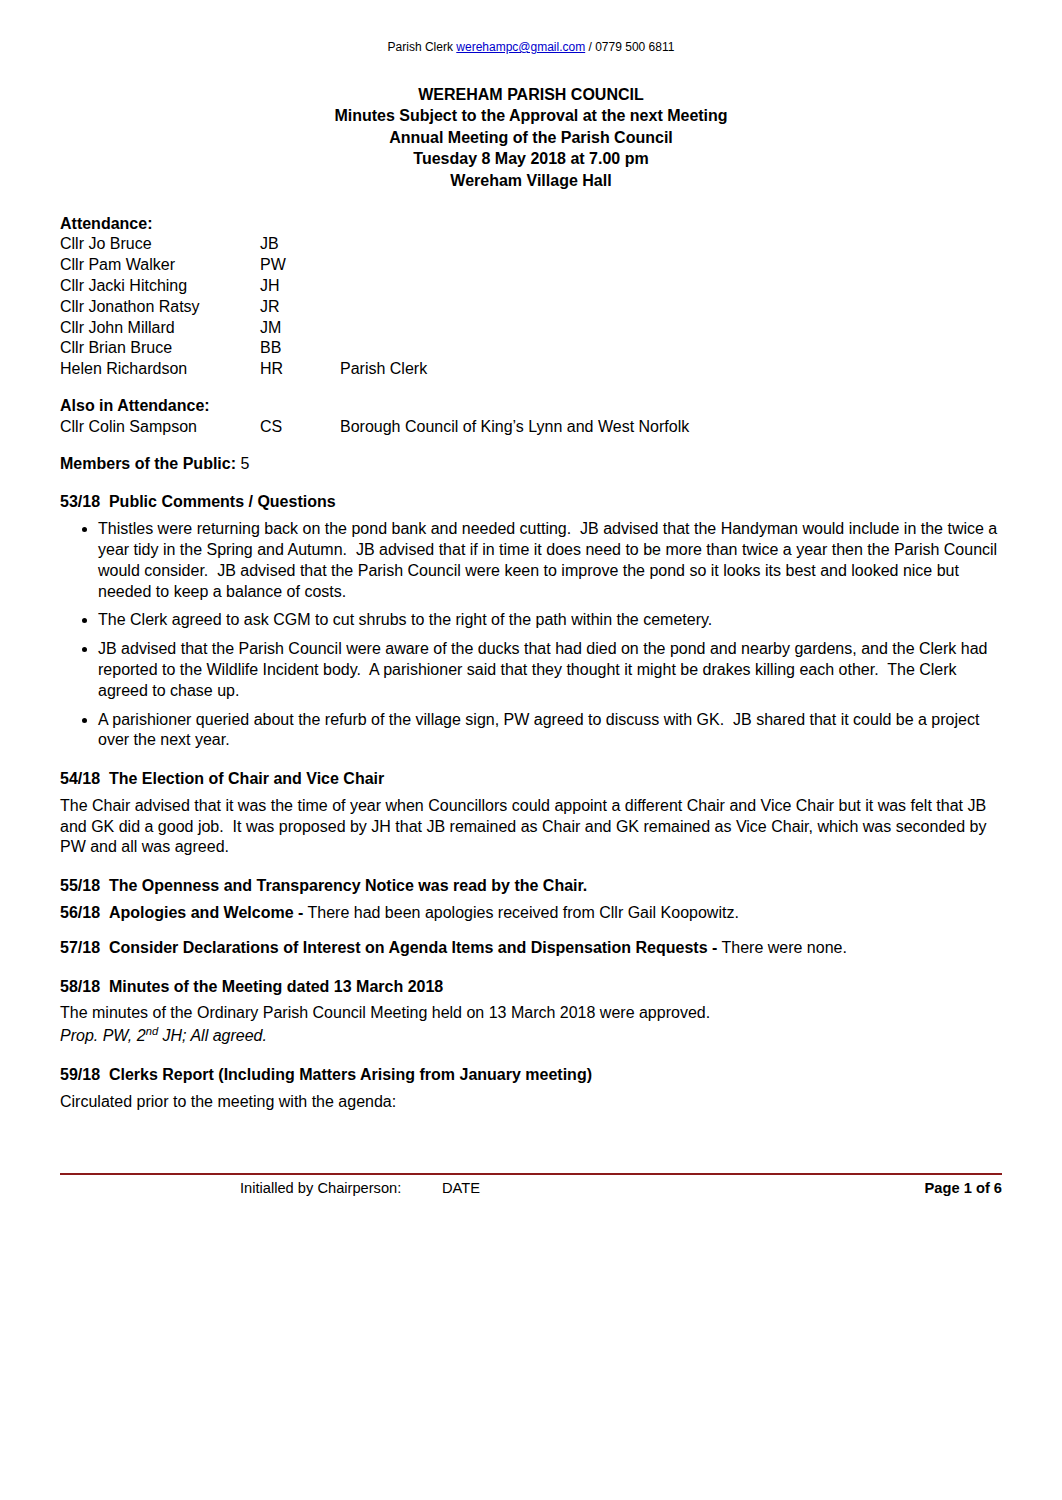Parish Clerk werehampc@gmail.com / 0779 500 6811
WEREHAM PARISH COUNCIL
Minutes Subject to the Approval at the next Meeting
Annual Meeting of the Parish Council
Tuesday 8 May 2018 at 7.00 pm
Wereham Village Hall
Attendance:
| Cllr Jo Bruce | JB | |
| Cllr Pam Walker | PW | |
| Cllr Jacki Hitching | JH | |
| Cllr Jonathon Ratsy | JR | |
| Cllr John Millard | JM | |
| Cllr Brian Bruce | BB | |
| Helen Richardson | HR | Parish Clerk |
Also in Attendance:
| Cllr Colin Sampson | CS | Borough Council of King’s Lynn and West Norfolk |
Members of the Public: 5
53/18 Public Comments / Questions
Thistles were returning back on the pond bank and needed cutting. JB advised that the Handyman would include in the twice a year tidy in the Spring and Autumn. JB advised that if in time it does need to be more than twice a year then the Parish Council would consider. JB advised that the Parish Council were keen to improve the pond so it looks its best and looked nice but needed to keep a balance of costs.
The Clerk agreed to ask CGM to cut shrubs to the right of the path within the cemetery.
JB advised that the Parish Council were aware of the ducks that had died on the pond and nearby gardens, and the Clerk had reported to the Wildlife Incident body. A parishioner said that they thought it might be drakes killing each other. The Clerk agreed to chase up.
A parishioner queried about the refurb of the village sign, PW agreed to discuss with GK. JB shared that it could be a project over the next year.
54/18 The Election of Chair and Vice Chair
The Chair advised that it was the time of year when Councillors could appoint a different Chair and Vice Chair but it was felt that JB and GK did a good job. It was proposed by JH that JB remained as Chair and GK remained as Vice Chair, which was seconded by PW and all was agreed.
55/18 The Openness and Transparency Notice was read by the Chair.
56/18 Apologies and Welcome - There had been apologies received from Cllr Gail Koopowitz.
57/18 Consider Declarations of Interest on Agenda Items and Dispensation Requests - There were none.
58/18 Minutes of the Meeting dated 13 March 2018
The minutes of the Ordinary Parish Council Meeting held on 13 March 2018 were approved.
Prop. PW, 2nd JH; All agreed.
59/18 Clerks Report (Including Matters Arising from January meeting)
Circulated prior to the meeting with the agenda:
Initialled by Chairperson: DATE
Page 1 of 6